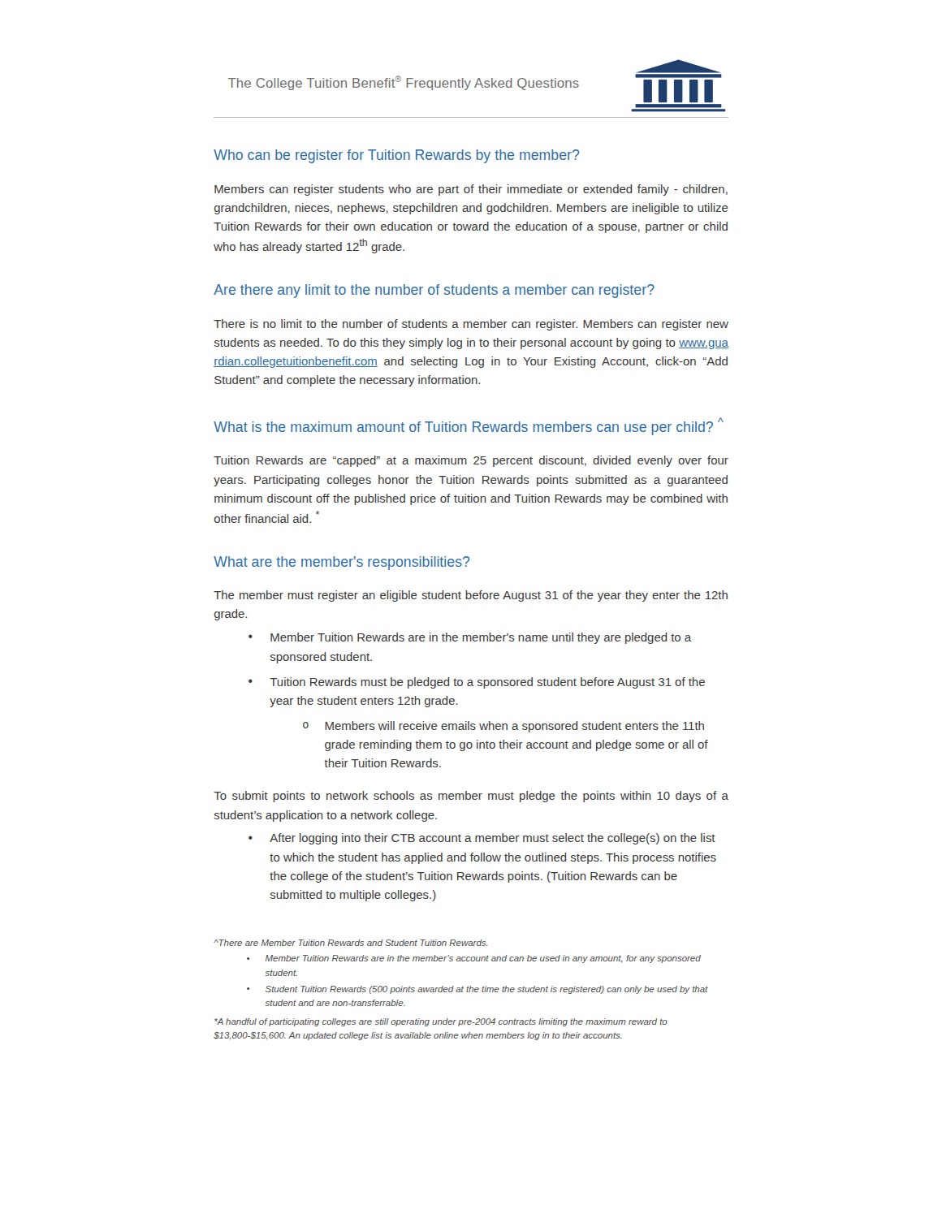The College Tuition Benefit® Frequently Asked Questions
Who can be register for Tuition Rewards by the member?
Members can register students who are part of their immediate or extended family - children, grandchildren, nieces, nephews, stepchildren and godchildren. Members are ineligible to utilize Tuition Rewards for their own education or toward the education of a spouse, partner or child who has already started 12th grade.
Are there any limit to the number of students a member can register?
There is no limit to the number of students a member can register. Members can register new students as needed. To do this they simply log in to their personal account by going to www.guardian.collegetuitionbenefit.com and selecting Log in to Your Existing Account, click-on “Add Student” and complete the necessary information.
What is the maximum amount of Tuition Rewards members can use per child? ^
Tuition Rewards are “capped” at a maximum 25 percent discount, divided evenly over four years. Participating colleges honor the Tuition Rewards points submitted as a guaranteed minimum discount off the published price of tuition and Tuition Rewards may be combined with other financial aid. *
What are the member's responsibilities?
The member must register an eligible student before August 31 of the year they enter the 12th grade.
Member Tuition Rewards are in the member's name until they are pledged to a sponsored student.
Tuition Rewards must be pledged to a sponsored student before August 31 of the year the student enters 12th grade.
Members will receive emails when a sponsored student enters the 11th grade reminding them to go into their account and pledge some or all of their Tuition Rewards.
To submit points to network schools as member must pledge the points within 10 days of a student’s application to a network college.
After logging into their CTB account a member must select the college(s) on the list to which the student has applied and follow the outlined steps. This process notifies the college of the student’s Tuition Rewards points. (Tuition Rewards can be submitted to multiple colleges.)
^There are Member Tuition Rewards and Student Tuition Rewards.
Member Tuition Rewards are in the member’s account and can be used in any amount, for any sponsored student.
Student Tuition Rewards (500 points awarded at the time the student is registered) can only be used by that student and are non-transferrable.
*A handful of participating colleges are still operating under pre-2004 contracts limiting the maximum reward to $13,800-$15,600. An updated college list is available online when members log in to their accounts.